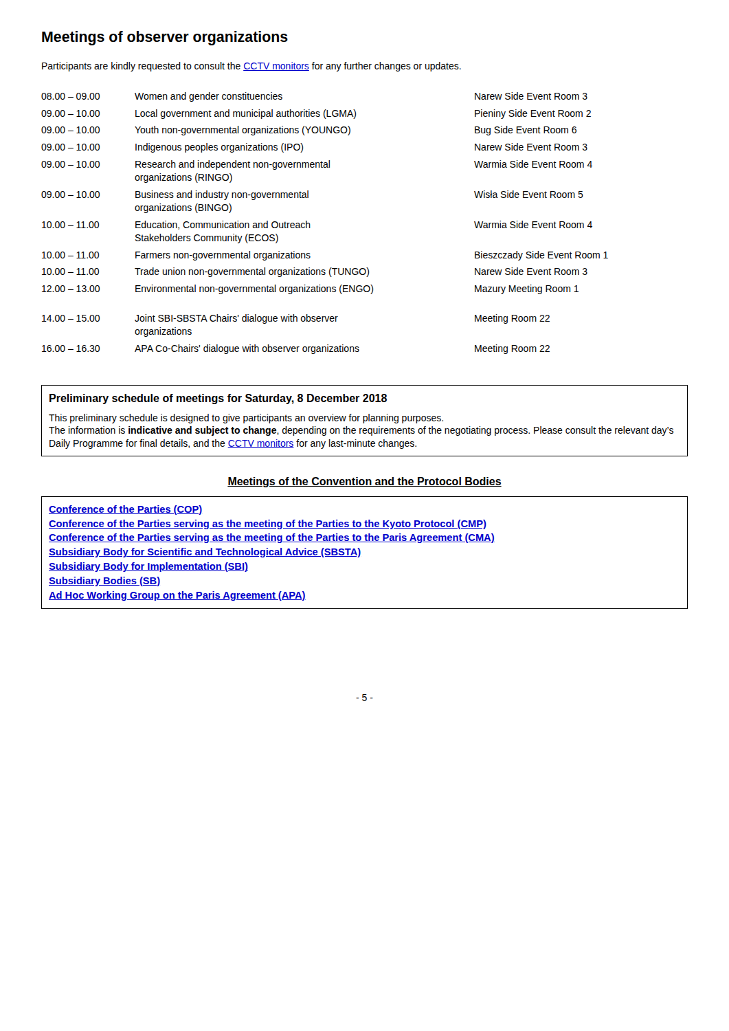Meetings of observer organizations
Participants are kindly requested to consult the CCTV monitors for any further changes or updates.
| 08.00 – 09.00 | Women and gender constituencies | Narew Side Event Room 3 |
| 09.00 – 10.00 | Local government and municipal authorities (LGMA) | Pieniny Side Event Room 2 |
| 09.00 – 10.00 | Youth non-governmental organizations (YOUNGO) | Bug Side Event Room 6 |
| 09.00 – 10.00 | Indigenous peoples organizations (IPO) | Narew Side Event Room 3 |
| 09.00 – 10.00 | Research and independent non-governmental organizations (RINGO) | Warmia Side Event Room 4 |
| 09.00 – 10.00 | Business and industry non-governmental organizations (BINGO) | Wisła Side Event Room 5 |
| 10.00 – 11.00 | Education, Communication and Outreach Stakeholders Community (ECOS) | Warmia Side Event Room 4 |
| 10.00 – 11.00 | Farmers non-governmental organizations | Bieszczady Side Event Room 1 |
| 10.00 – 11.00 | Trade union non-governmental organizations (TUNGO) | Narew Side Event Room 3 |
| 12.00 – 13.00 | Environmental non-governmental organizations (ENGO) | Mazury Meeting Room 1 |
| 14.00 – 15.00 | Joint SBI-SBSTA Chairs' dialogue with observer organizations | Meeting Room 22 |
| 16.00 – 16.30 | APA Co-Chairs' dialogue with observer organizations | Meeting Room 22 |
Preliminary schedule of meetings for Saturday, 8 December 2018
This preliminary schedule is designed to give participants an overview for planning purposes.
The information is indicative and subject to change, depending on the requirements of the negotiating process. Please consult the relevant day’s Daily Programme for final details, and the CCTV monitors for any last-minute changes.
Meetings of the Convention and the Protocol Bodies
Conference of the Parties (COP) Conference of the Parties serving as the meeting of the Parties to the Kyoto Protocol (CMP) Conference of the Parties serving as the meeting of the Parties to the Paris Agreement (CMA) Subsidiary Body for Scientific and Technological Advice (SBSTA) Subsidiary Body for Implementation (SBI) Subsidiary Bodies (SB) Ad Hoc Working Group on the Paris Agreement (APA)
- 5 -